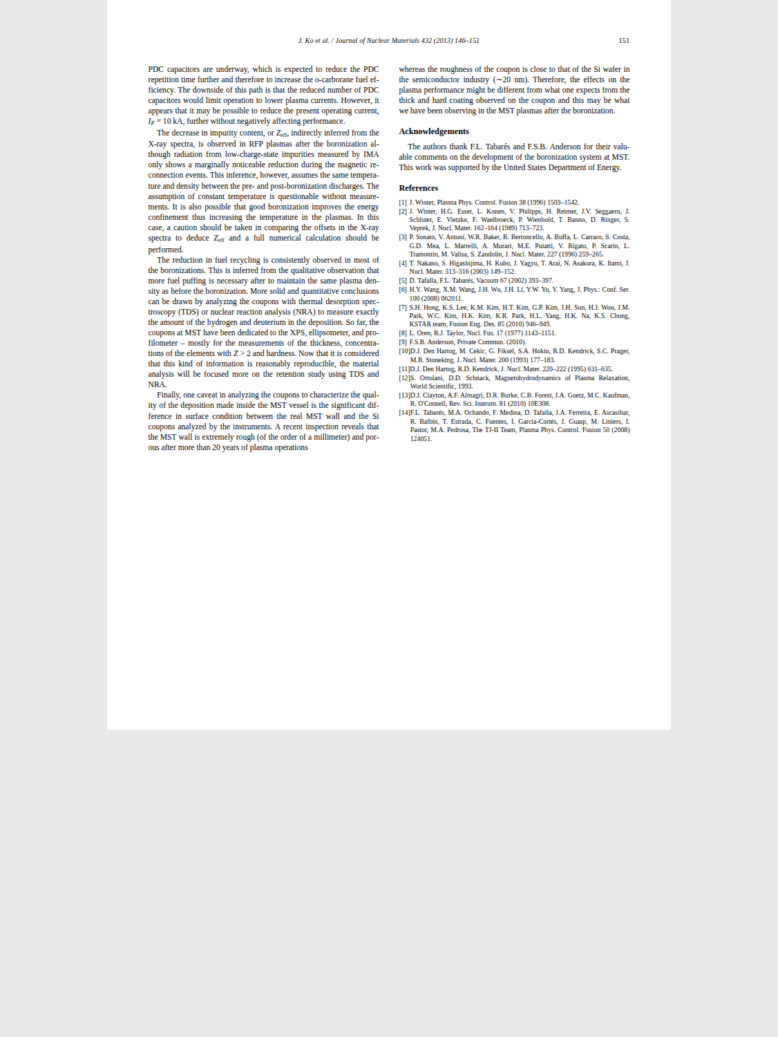J. Ko et al. / Journal of Nuclear Materials 432 (2013) 146–151 151
PDC capacitors are underway, which is expected to reduce the PDC repetition time further and therefore to increase the o-carborane fuel efficiency. The downside of this path is that the reduced number of PDC capacitors would limit operation to lower plasma currents. However, it appears that it may be possible to reduce the present operating current, IP = 10 kA, further without negatively affecting performance.
The decrease in impurity content, or Zeff, indirectly inferred from the X-ray spectra, is observed in RFP plasmas after the boronization although radiation from low-charge-state impurities measured by IMA only shows a marginally noticeable reduction during the magnetic reconnection events. This inference, however, assumes the same temperature and density between the pre- and post-boronization discharges. The assumption of constant temperature is questionable without measurements. It is also possible that good boronization improves the energy confinement thus increasing the temperature in the plasmas. In this case, a caution should be taken in comparing the offsets in the X-ray spectra to deduce Zeff and a full numerical calculation should be performed.
The reduction in fuel recycling is consistently observed in most of the boronizations. This is inferred from the qualitative observation that more fuel puffing is necessary after to maintain the same plasma density as before the boronization. More solid and quantitative conclusions can be drawn by analyzing the coupons with thermal desorption spectroscopy (TDS) or nuclear reaction analysis (NRA) to measure exactly the amount of the hydrogen and deuterium in the deposition. So far, the coupons at MST have been dedicated to the XPS, ellipsometer, and profilometer – mostly for the measurements of the thickness, concentrations of the elements with Z > 2 and hardness. Now that it is considered that this kind of information is reasonably reproducible, the material analysis will be focused more on the retention study using TDS and NRA.
Finally, one caveat in analyzing the coupons to characterize the quality of the deposition made inside the MST vessel is the significant difference in surface condition between the real MST wall and the Si coupons analyzed by the instruments. A recent inspection reveals that the MST wall is extremely rough (of the order of a millimeter) and porous after more than 20 years of plasma operations
whereas the roughness of the coupon is close to that of the Si wafer in the semiconductor industry (∼20 nm). Therefore, the effects on the plasma performance might be different from what one expects from the thick and hard coating observed on the coupon and this may be what we have been observing in the MST plasmas after the boronization.
Acknowledgements
The authors thank F.L. Tabarés and F.S.B. Anderson for their valuable comments on the development of the boronization system at MST. This work was supported by the United States Department of Energy.
References
[1] J. Winter, Plasma Phys. Control. Fusion 38 (1996) 1503–1542.
[2] J. Winter, H.G. Esser, L. Konen, V. Philipps, H. Reimer, J.V. Seggaern, J. Schluter, E. Vietzke, F. Waelbroeck, P. Wienhold, T. Banno, D. Ringer, S. Veprek, J. Nucl. Mater. 162–164 (1989) 713–723.
[3] P. Sonato, V. Antoni, W.R. Baker, R. Bertoncello, A. Buffa, L. Carraro, S. Costa, G.D. Mea, L. Marrelli, A. Murari, M.E. Puiatti, V. Rigato, P. Scarin, L. Tramontin, M. Valisa, S. Zandolin, J. Nucl. Mater. 227 (1996) 259–265.
[4] T. Nakano, S. Higashijima, H. Kubo, J. Yagyu, T. Arai, N. Asakura, K. Itami, J. Nucl. Mater. 313–316 (2003) 149–152.
[5] D. Tafalla, F.L. Tabarés, Vacuum 67 (2002) 393–397.
[6] H.Y. Wang, X.M. Wang, J.H. Wu, J.H. Li, Y.W. Yu, Y. Yang, J. Phys.: Conf. Ser. 100 (2008) 062011.
[7] S.H. Hong, K.S. Lee, K.M. Kim, H.T. Kim, G.P. Kim, J.H. Sun, H.J. Woo, J.M. Park, W.C. Kim, H.K. Kim, K.R. Park, H.L. Yang, H.K. Na, K.S. Chung, KSTAR team, Fusion Eng. Des. 85 (2010) 946–949.
[8] L. Oren, R.J. Taylor, Nucl. Fus. 17 (1977) 1143–1151.
[9] F.S.B. Anderson, Private Commun. (2010).
[10] D.J. Den Hartog, M. Cekic, G. Fiksel, S.A. Hokin, R.D. Kendrick, S.C. Prager, M.R. Stoneking, J. Nucl. Mater. 200 (1993) 177–183.
[11] D.J. Den Hartog, R.D. Kendrick, J. Nucl. Mater. 220–222 (1995) 631–635.
[12] S. Ortolani, D.D. Schnack, Magnetohydrodynamics of Plasma Relaxation, World Scientific, 1993.
[13] D.J. Clayton, A.F. Almagri, D.R. Burke, C.B. Forest, J.A. Goetz, M.C. Kaufman, R. O'Connell, Rev. Sci. Instrum. 81 (2010) 10E308.
[14] F.L. Tabarés, M.A. Ochando, F. Medina, D. Tafalla, J.A. Ferreira, E. Ascasibar, R. Balbín, T. Estrada, C. Fuentes, I. García-Cortés, J. Guasp, M. Liniers, I. Pastor, M.A. Pedrosa, The TJ-II Team, Plasma Phys. Control. Fusion 50 (2008) 124051.